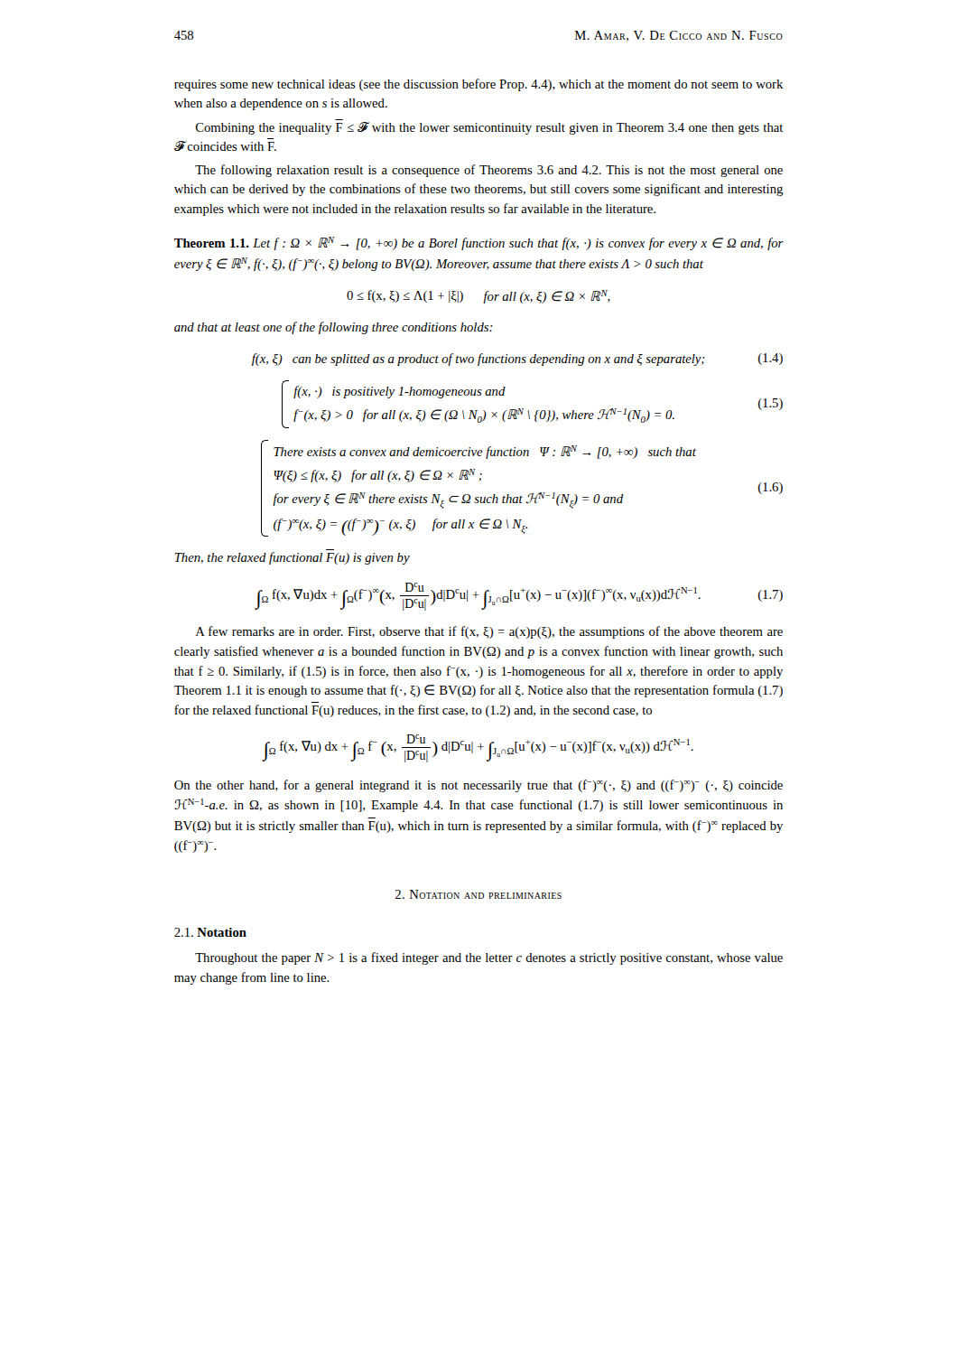458 M. Amar, V. De Cicco and N. Fusco
requires some new technical ideas (see the discussion before Prop. 4.4), which at the moment do not seem to work when also a dependence on s is allowed.
Combining the inequality F ≤ 𝓕 with the lower semicontinuity result given in Theorem 3.4 one then gets that 𝓕 coincides with F.
The following relaxation result is a consequence of Theorems 3.6 and 4.2. This is not the most general one which can be derived by the combinations of these two theorems, but still covers some significant and interesting examples which were not included in the relaxation results so far available in the literature.
Theorem 1.1. Let f : Ω × ℝN → [0, +∞) be a Borel function such that f(x, ·) is convex for every x ∈ Ω and, for every ξ ∈ ℝN, f(·, ξ), (f−)∞(·, ξ) belong to BV(Ω). Moreover, assume that there exists Λ > 0 such that
0 ≤ f(x, ξ) ≤ Λ(1 + |ξ|) for all (x, ξ) ∈ Ω × ℝN,
and that at least one of the following three conditions holds:
f(x, ξ) can be splitted as a product of two functions depending on x and ξ separately; (1.4)
f(x, ·) is positively 1-homogeneous and f−(x, ξ) > 0 for all (x, ξ) ∈ (Ω \ N0) × (ℝN \ {0}), where ℋN−1(N0) = 0. (1.5)
There exists a convex and demicoercive function Ψ : ℝN → [0, +∞) such that Ψ(ξ) ≤ f(x, ξ) for all (x, ξ) ∈ Ω × ℝN ; for every ξ ∈ ℝN there exists Nξ ⊂ Ω such that ℋN−1(Nξ) = 0 and (f−)∞(x, ξ) = ((f−)∞)− (x, ξ) for all x ∈ Ω \ Nξ. (1.6)
Then, the relaxed functional F(u) is given by
∫Ω f(x, ∇u)dx + ∫Ω(f−)∞(x, Dcu|Dcu|) d|Dcu| + ∫Ju∩Ω[u+(x) − u−(x)](f−)∞(x, νu(x))dℋN−1. (1.7)
A few remarks are in order. First, observe that if f(x, ξ) = a(x)p(ξ), the assumptions of the above theorem are clearly satisfied whenever a is a bounded function in BV(Ω) and p is a convex function with linear growth, such that f ≥ 0. Similarly, if (1.5) is in force, then also f−(x, ·) is 1-homogeneous for all x, therefore in order to apply Theorem 1.1 it is enough to assume that f(·, ξ) ∈ BV(Ω) for all ξ. Notice also that the representation formula (1.7) for the relaxed functional F(u) reduces, in the first case, to (1.2) and, in the second case, to
∫Ω f(x, ∇u) dx + ∫Ω f− (x, Dcu|Dcu|) d|Dcu| + ∫Ju∩Ω[u+(x) − u−(x)]f−(x, νu(x)) dℋN−1.
On the other hand, for a general integrand it is not necessarily true that (f−)∞(·, ξ) and ((f−)∞)− (·, ξ) coincide ℋN−1-a.e. in Ω, as shown in [10], Example 4.4. In that case functional (1.7) is still lower semicontinuous in BV(Ω) but it is strictly smaller than F(u), which in turn is represented by a similar formula, with (f−)∞ replaced by ((f−)∞)−.
2. Notation and preliminaries
2.1. Notation
Throughout the paper N > 1 is a fixed integer and the letter c denotes a strictly positive constant, whose value may change from line to line.